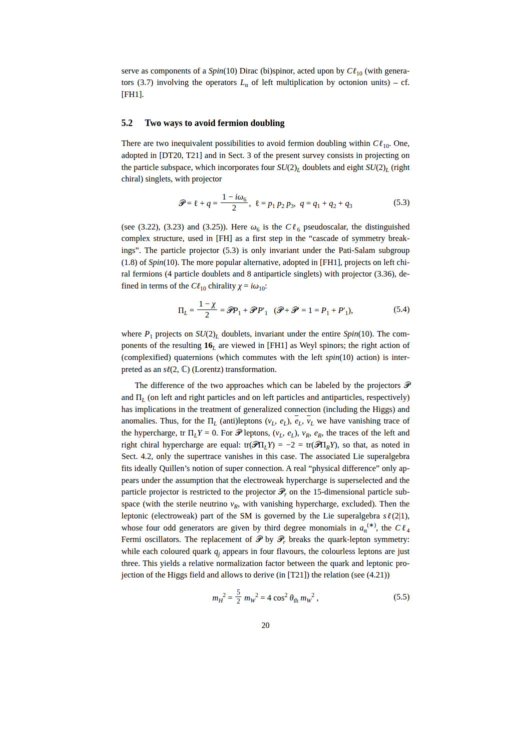serve as components of a Spin(10) Dirac (bi)spinor, acted upon by Cℓ10 (with generators (3.7) involving the operators Lα of left multiplication by octonion units) – cf. [FH1].
5.2 Two ways to avoid fermion doubling
There are two inequivalent possibilities to avoid fermion doubling within Cℓ10. One, adopted in [DT20, T21] and in Sect. 3 of the present survey consists in projecting on the particle subspace, which incorporates four SU(2)L doublets and eight SU(2)L (right chiral) singlets, with projector
𝒫 = ℓ + q = 1 − iω62, ℓ = p1 p2 p3, q = q1 + q2 + q3 (5.3)
(see (3.22), (3.23) and (3.25)). Here ω6 is the Cℓ6 pseudoscalar, the distinguished complex structure, used in [FH] as a first step in the “cascade of symmetry breakings”. The particle projector (5.3) is only invariant under the Pati-Salam subgroup (1.8) of Spin(10). The more popular alternative, adopted in [FH1], projects on left chiral fermions (4 particle doublets and 8 antiparticle singlets) with projector (3.36), defined in terms of the Cℓ10 chirality χ = iω10:
ΠL = 1 − χ 2 = 𝒫P1 + 𝒫′P′1 (𝒫 + 𝒫′ = 1 = P1 + P′1), (5.4)
where P1 projects on SU(2)L doublets, invariant under the entire Spin(10). The components of the resulting 16L are viewed in [FH1] as Weyl spinors; the right action of (complexified) quaternions (which commutes with the left spin(10) action) is interpreted as an sℓ(2, ℂ) (Lorentz) transformation.
The difference of the two approaches which can be labeled by the projectors 𝒫 and ΠL (on left and right particles and on left particles and antiparticles, respectively) has implications in the treatment of generalized connection (including the Higgs) and anomalies. Thus, for the ΠL (anti)leptons (νL, eL), eL, νL we have vanishing trace of the hypercharge, tr ΠLY = 0. For 𝒫 leptons, (νL, eL), νR, eR, the traces of the left and right chiral hypercharge are equal: tr(𝒫ΠLY) = −2 = tr(𝒫ΠRY), so that, as noted in Sect. 4.2, only the supertrace vanishes in this case. The associated Lie superalgebra fits ideally Quillen’s notion of super connection. A real “physical difference” only appears under the assumption that the electroweak hypercharge is superselected and the particle projector is restricted to the projector 𝒫r on the 15-dimensional particle subspace (with the sterile neutrino νR, with vanishing hypercharge, excluded). Then the leptonic (electroweak) part of the SM is governed by the Lie superalgebra sℓ(2|1), whose four odd generators are given by third degree monomials in aα(∗), the Cℓ4 Fermi oscillators. The replacement of 𝒫 by 𝒫r breaks the quark-lepton symmetry: while each coloured quark qj appears in four flavours, the colourless leptons are just three. This yields a relative normalization factor between the quark and leptonic projection of the Higgs field and allows to derive (in [T21]) the relation (see (4.21))
mH2 = 52 mW2 = 4 cos2 θth mW2 , (5.5)
20